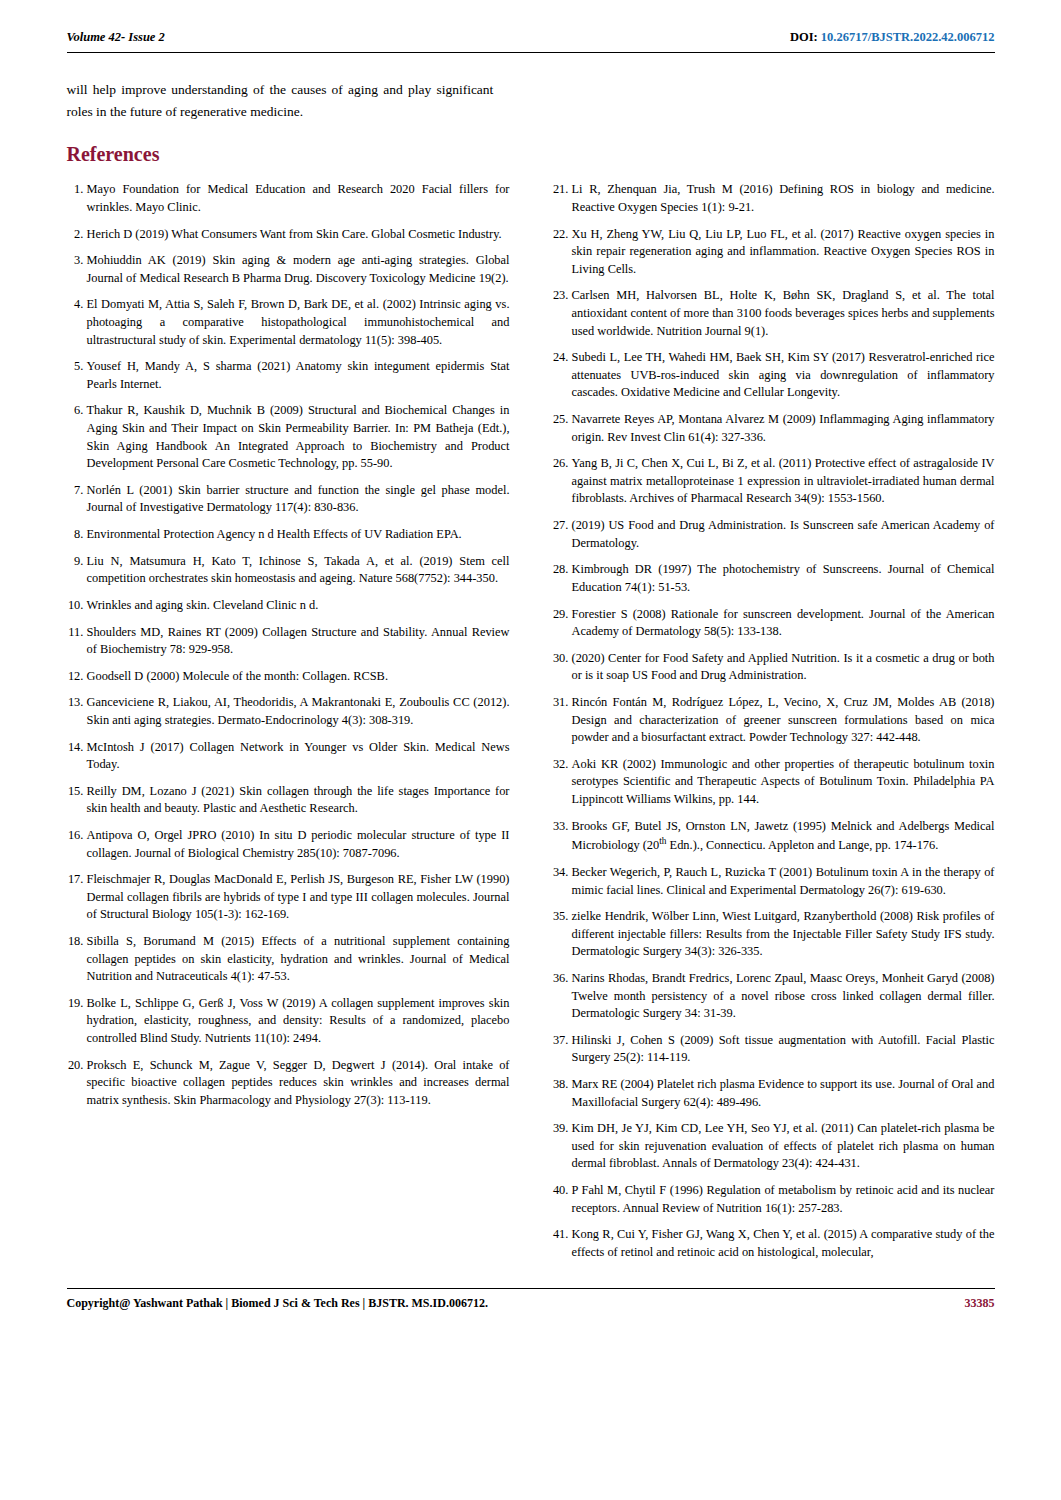Volume 42- Issue 2
DOI: 10.26717/BJSTR.2022.42.006712
will help improve understanding of the causes of aging and play significant roles in the future of regenerative medicine.
References
Mayo Foundation for Medical Education and Research 2020 Facial fillers for wrinkles. Mayo Clinic.
Herich D (2019) What Consumers Want from Skin Care. Global Cosmetic Industry.
Mohiuddin AK (2019) Skin aging & modern age anti-aging strategies. Global Journal of Medical Research B Pharma Drug. Discovery Toxicology Medicine 19(2).
El Domyati M, Attia S, Saleh F, Brown D, Bark DE, et al. (2002) Intrinsic aging vs. photoaging a comparative histopathological immunohistochemical and ultrastructural study of skin. Experimental dermatology 11(5): 398-405.
Yousef H, Mandy A, S sharma (2021) Anatomy skin integument epidermis Stat Pearls Internet.
Thakur R, Kaushik D, Muchnik B (2009) Structural and Biochemical Changes in Aging Skin and Their Impact on Skin Permeability Barrier. In: PM Batheja (Edt.), Skin Aging Handbook An Integrated Approach to Biochemistry and Product Development Personal Care Cosmetic Technology, pp. 55-90.
Norlén L (2001) Skin barrier structure and function the single gel phase model. Journal of Investigative Dermatology 117(4): 830-836.
Environmental Protection Agency n d Health Effects of UV Radiation EPA.
Liu N, Matsumura H, Kato T, Ichinose S, Takada A, et al. (2019) Stem cell competition orchestrates skin homeostasis and ageing. Nature 568(7752): 344-350.
Wrinkles and aging skin. Cleveland Clinic n d.
Shoulders MD, Raines RT (2009) Collagen Structure and Stability. Annual Review of Biochemistry 78: 929-958.
Goodsell D (2000) Molecule of the month: Collagen. RCSB.
Ganceviciene R, Liakou, AI, Theodoridis, A Makrantonaki E, Zouboulis CC (2012). Skin anti aging strategies. Dermato-Endocrinology 4(3): 308-319.
McIntosh J (2017) Collagen Network in Younger vs Older Skin. Medical News Today.
Reilly DM, Lozano J (2021) Skin collagen through the life stages Importance for skin health and beauty. Plastic and Aesthetic Research.
Antipova O, Orgel JPRO (2010) In situ D periodic molecular structure of type II collagen. Journal of Biological Chemistry 285(10): 7087-7096.
Fleischmajer R, Douglas MacDonald E, Perlish JS, Burgeson RE, Fisher LW (1990) Dermal collagen fibrils are hybrids of type I and type III collagen molecules. Journal of Structural Biology 105(1-3): 162-169.
Sibilla S, Borumand M (2015) Effects of a nutritional supplement containing collagen peptides on skin elasticity, hydration and wrinkles. Journal of Medical Nutrition and Nutraceuticals 4(1): 47-53.
Bolke L, Schlippe G, Gerß J, Voss W (2019) A collagen supplement improves skin hydration, elasticity, roughness, and density: Results of a randomized, placebo controlled Blind Study. Nutrients 11(10): 2494.
Proksch E, Schunck M, Zague V, Segger D, Degwert J (2014). Oral intake of specific bioactive collagen peptides reduces skin wrinkles and increases dermal matrix synthesis. Skin Pharmacology and Physiology 27(3): 113-119.
Li R, Zhenquan Jia, Trush M (2016) Defining ROS in biology and medicine. Reactive Oxygen Species 1(1): 9-21.
Xu H, Zheng YW, Liu Q, Liu LP, Luo FL, et al. (2017) Reactive oxygen species in skin repair regeneration aging and inflammation. Reactive Oxygen Species ROS in Living Cells.
Carlsen MH, Halvorsen BL, Holte K, Bøhn SK, Dragland S, et al. The total antioxidant content of more than 3100 foods beverages spices herbs and supplements used worldwide. Nutrition Journal 9(1).
Subedi L, Lee TH, Wahedi HM, Baek SH, Kim SY (2017) Resveratrol-enriched rice attenuates UVB-ros-induced skin aging via downregulation of inflammatory cascades. Oxidative Medicine and Cellular Longevity.
Navarrete Reyes AP, Montana Alvarez M (2009) Inflammaging Aging inflammatory origin. Rev Invest Clin 61(4): 327-336.
Yang B, Ji C, Chen X, Cui L, Bi Z, et al. (2011) Protective effect of astragaloside IV against matrix metalloproteinase 1 expression in ultraviolet-irradiated human dermal fibroblasts. Archives of Pharmacal Research 34(9): 1553-1560.
(2019) US Food and Drug Administration. Is Sunscreen safe American Academy of Dermatology.
Kimbrough DR (1997) The photochemistry of Sunscreens. Journal of Chemical Education 74(1): 51-53.
Forestier S (2008) Rationale for sunscreen development. Journal of the American Academy of Dermatology 58(5): 133-138.
(2020) Center for Food Safety and Applied Nutrition. Is it a cosmetic a drug or both or is it soap US Food and Drug Administration.
Rincón Fontán M, Rodríguez López, L, Vecino, X, Cruz JM, Moldes AB (2018) Design and characterization of greener sunscreen formulations based on mica powder and a biosurfactant extract. Powder Technology 327: 442-448.
Aoki KR (2002) Immunologic and other properties of therapeutic botulinum toxin serotypes Scientific and Therapeutic Aspects of Botulinum Toxin. Philadelphia PA Lippincott Williams Wilkins, pp. 144.
Brooks GF, Butel JS, Ornston LN, Jawetz (1995) Melnick and Adelbergs Medical Microbiology (20th Edn.)., Connecticu. Appleton and Lange, pp. 174-176.
Becker Wegerich, P, Rauch L, Ruzicka T (2001) Botulinum toxin A in the therapy of mimic facial lines. Clinical and Experimental Dermatology 26(7): 619-630.
zielke Hendrik, Wölber Linn, Wiest Luitgard, Rzanyberthold (2008) Risk profiles of different injectable fillers: Results from the Injectable Filler Safety Study IFS study. Dermatologic Surgery 34(3): 326-335.
Narins Rhodas, Brandt Fredrics, Lorenc Zpaul, Maasc Oreys, Monheit Garyd (2008) Twelve month persistency of a novel ribose cross linked collagen dermal filler. Dermatologic Surgery 34: 31-39.
Hilinski J, Cohen S (2009) Soft tissue augmentation with Autofill. Facial Plastic Surgery 25(2): 114-119.
Marx RE (2004) Platelet rich plasma Evidence to support its use. Journal of Oral and Maxillofacial Surgery 62(4): 489-496.
Kim DH, Je YJ, Kim CD, Lee YH, Seo YJ, et al. (2011) Can platelet-rich plasma be used for skin rejuvenation evaluation of effects of platelet rich plasma on human dermal fibroblast. Annals of Dermatology 23(4): 424-431.
P Fahl M, Chytil F (1996) Regulation of metabolism by retinoic acid and its nuclear receptors. Annual Review of Nutrition 16(1): 257-283.
Kong R, Cui Y, Fisher GJ, Wang X, Chen Y, et al. (2015) A comparative study of the effects of retinol and retinoic acid on histological, molecular,
Copyright@ Yashwant Pathak | Biomed J Sci & Tech Res | BJSTR. MS.ID.006712.
33385